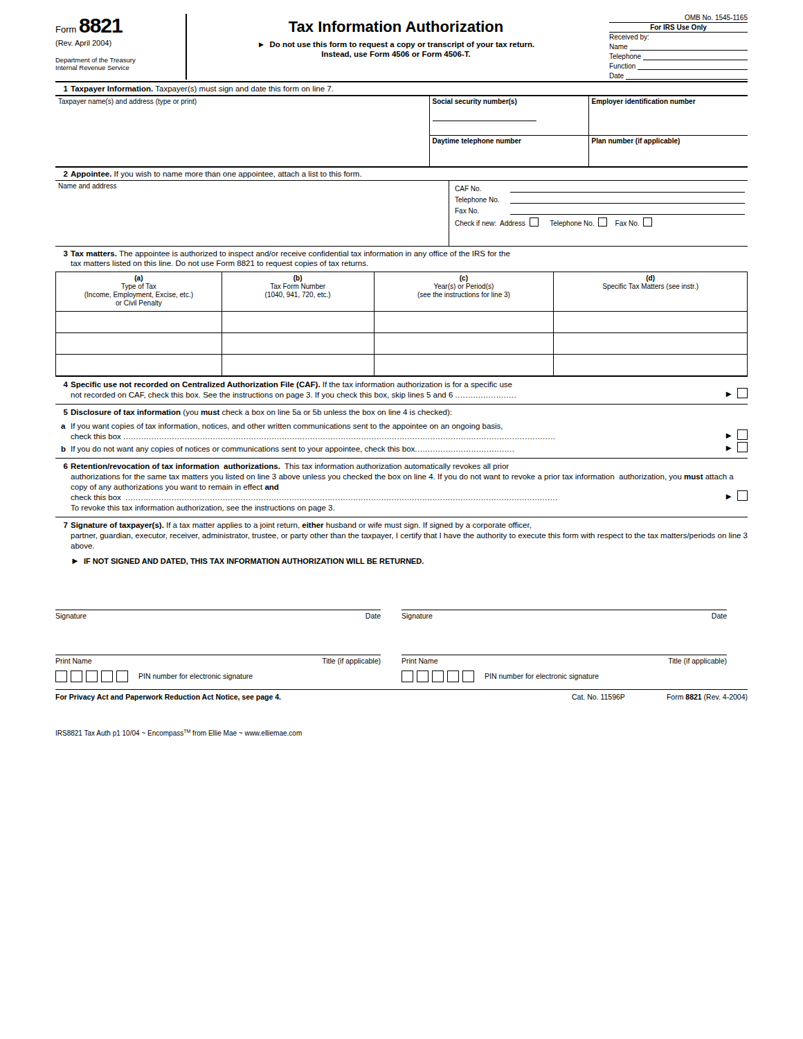Form 8821
(Rev. April 2004)
Department of the Treasury
Internal Revenue Service
Tax Information Authorization
► Do not use this form to request a copy or transcript of your tax return.
Instead, use Form 4506 or Form 4506-T.
OMB No. 1545-1165
For IRS Use Only
Received by:
Name
Telephone
Function
Date
1 Taxpayer Information. Taxpayer(s) must sign and date this form on line 7.
| Taxpayer name(s) and address (type or print) | Social security number(s) | Employer identification number |
| Daytime telephone number | Plan number (if applicable) |
2 Appointee. If you wish to name more than one appointee, attach a list to this form.
Name and address
CAF No.
Telephone No.
Fax No.
Check if new: Address Telephone No. Fax No.
3 Tax matters. The appointee is authorized to inspect and/or receive confidential tax information in any office of the IRS for the tax matters listed on this line. Do not use Form 8821 to request copies of tax returns.
| (a) Type of Tax (Income, Employment, Excise, etc.) or Civil Penalty | (b) Tax Form Number (1040, 941, 720, etc.) | (c) Year(s) or Period(s) (see the instructions for line 3) | (d) Specific Tax Matters (see instr.) |
| --- | --- | --- | --- |
4 Specific use not recorded on Centralized Authorization File (CAF). If the tax information authorization is for a specific use
not recorded on CAF, check this box. See the instructions on page 3. If you check this box, skip lines 5 and 6 ........................ ►
5 Disclosure of tax information (you must check a box on line 5a or 5b unless the box on line 4 is checked):
a If you want copies of tax information, notices, and other written communications sent to the appointee on an ongoing basis,
check this box ......................................................................................................................................................................... ►
b If you do not want any copies of notices or communications sent to your appointee, check this box....................................... ►
6 Retention/revocation of tax information authorizations. This tax information authorization automatically revokes all prior
authorizations for the same tax matters you listed on line 3 above unless you checked the box on line 4. If you do not want to revoke a prior tax information authorization, you must attach a copy of any authorizations you want to remain in effect and
check this box ......................................................................................................................................................................... ►
To revoke this tax information authorization, see the instructions on page 3.
7 Signature of taxpayer(s). If a tax matter applies to a joint return, either husband or wife must sign. If signed by a corporate officer,
partner, guardian, executor, receiver, administrator, trustee, or party other than the taxpayer, I certify that I have the authority to execute this form with respect to the tax matters/periods on line 3 above.
►IF NOT SIGNED AND DATED, THIS TAX INFORMATION AUTHORIZATION WILL BE RETURNED.
Signature Date
Print Name Title (if applicable)
PIN number for electronic signature
Signature Date
Print Name Title (if applicable)
PIN number for electronic signature
For Privacy Act and Paperwork Reduction Act Notice, see page 4.
Cat. No. 11596P
Form 8821 (Rev. 4-2004)
IRS8821 Tax Auth p1 10/04 ~ EncompassTM from Ellie Mae ~ www.elliemae.com